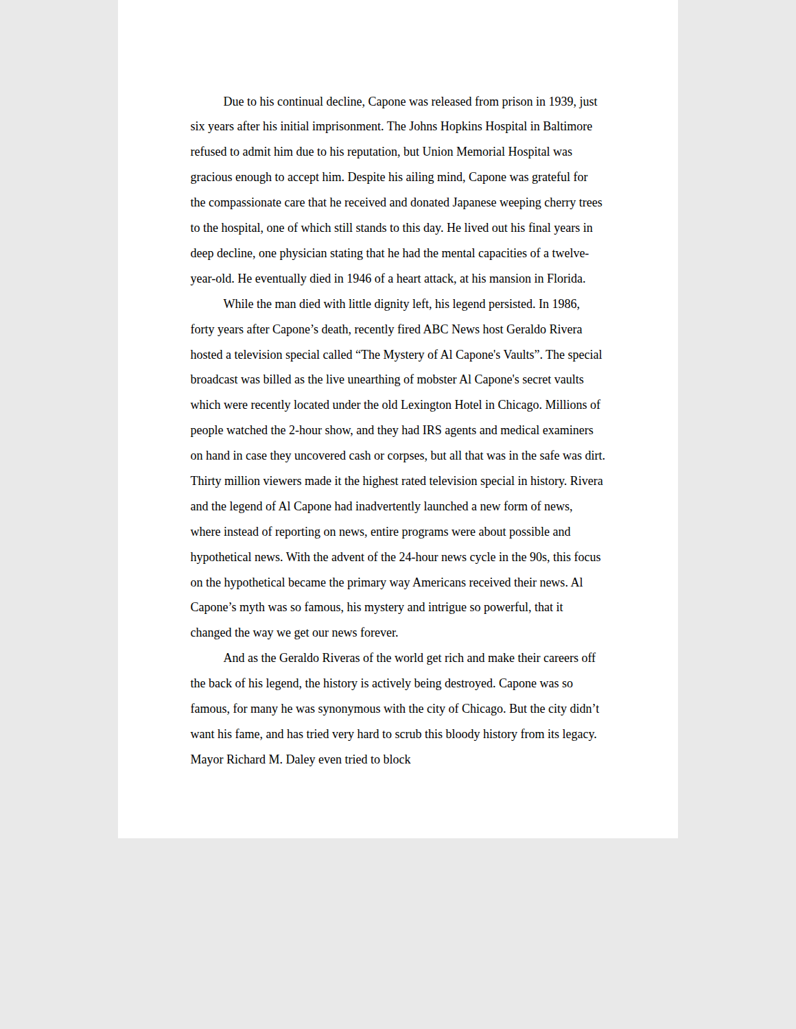Due to his continual decline, Capone was released from prison in 1939, just six years after his initial imprisonment. The Johns Hopkins Hospital in Baltimore refused to admit him due to his reputation, but Union Memorial Hospital was gracious enough to accept him. Despite his ailing mind, Capone was grateful for the compassionate care that he received and donated Japanese weeping cherry trees to the hospital, one of which still stands to this day. He lived out his final years in deep decline, one physician stating that he had the mental capacities of a twelve-year-old. He eventually died in 1946 of a heart attack, at his mansion in Florida.
While the man died with little dignity left, his legend persisted. In 1986, forty years after Capone’s death, recently fired ABC News host Geraldo Rivera hosted a television special called “The Mystery of Al Capone's Vaults”. The special broadcast was billed as the live unearthing of mobster Al Capone's secret vaults which were recently located under the old Lexington Hotel in Chicago. Millions of people watched the 2-hour show, and they had IRS agents and medical examiners on hand in case they uncovered cash or corpses, but all that was in the safe was dirt. Thirty million viewers made it the highest rated television special in history. Rivera and the legend of Al Capone had inadvertently launched a new form of news, where instead of reporting on news, entire programs were about possible and hypothetical news. With the advent of the 24-hour news cycle in the 90s, this focus on the hypothetical became the primary way Americans received their news. Al Capone’s myth was so famous, his mystery and intrigue so powerful, that it changed the way we get our news forever.
And as the Geraldo Riveras of the world get rich and make their careers off the back of his legend, the history is actively being destroyed. Capone was so famous, for many he was synonymous with the city of Chicago. But the city didn’t want his fame, and has tried very hard to scrub this bloody history from its legacy. Mayor Richard M. Daley even tried to block